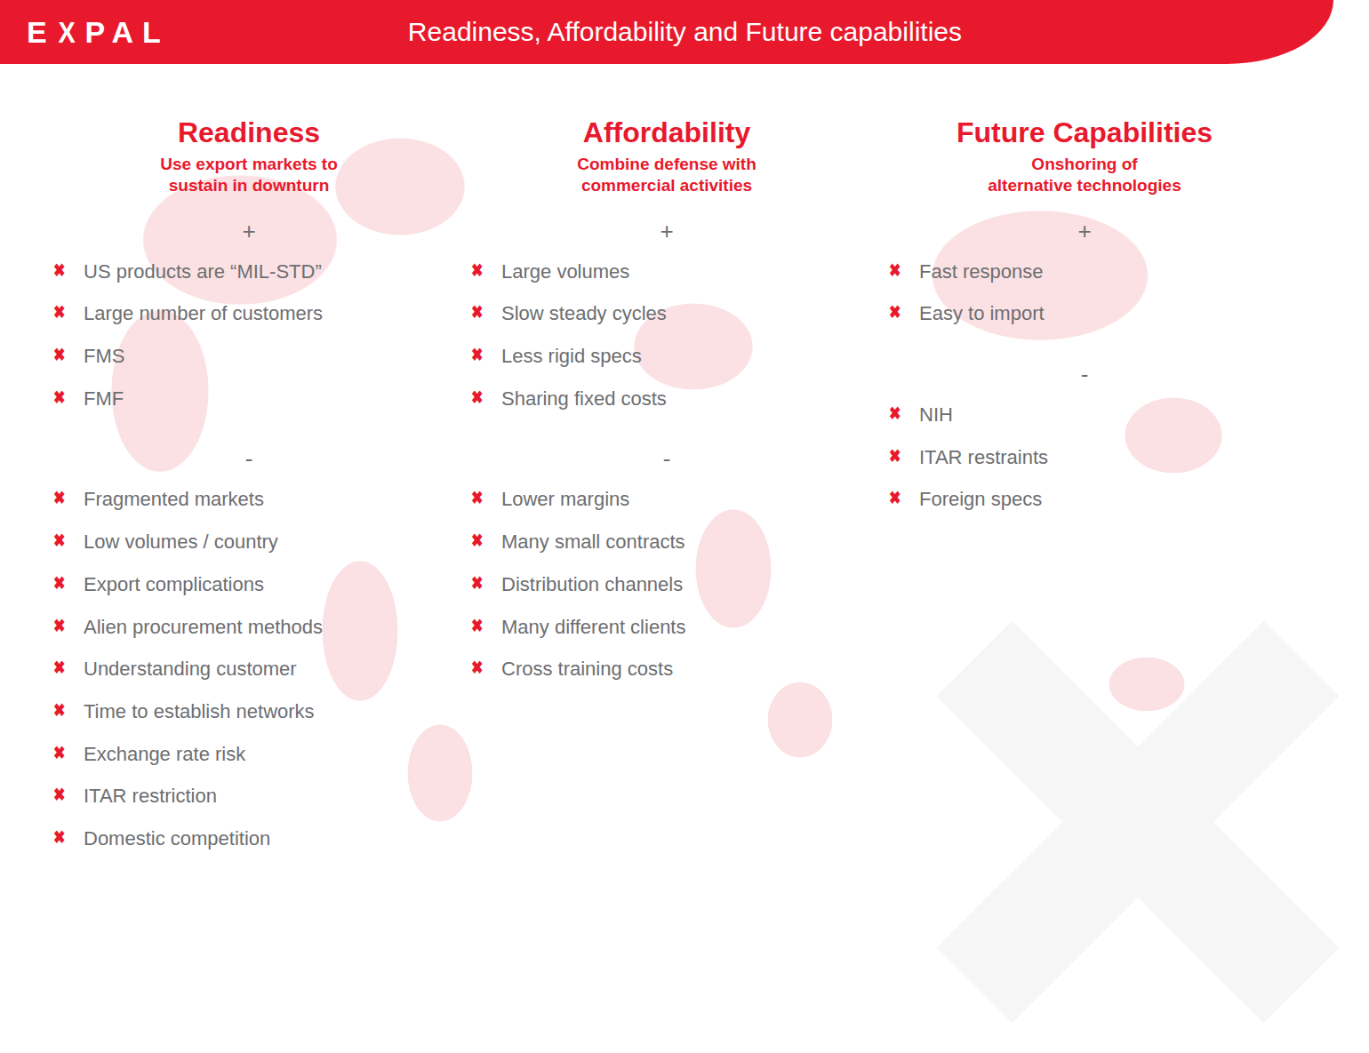EXPAL
Readiness, Affordability and Future capabilities
Readiness
Use export markets to
sustain in downturn
+
✖US products are “MIL-STD”
✖Large number of customers
✖FMS
✖FMF
-
✖Fragmented markets
✖Low volumes / country
✖Export complications
✖Alien procurement methods
✖Understanding customer
✖Time to establish networks
✖Exchange rate risk
✖ITAR restriction
✖Domestic competition
Affordability
Combine defense with
commercial activities
+
✖Large volumes
✖Slow steady cycles
✖Less rigid specs
✖Sharing fixed costs
-
✖Lower margins
✖Many small contracts
✖Distribution channels
✖Many different clients
✖Cross training costs
Future Capabilities
Onshoring of
alternative technologies
+
✖Fast response
✖Easy to import
-
✖NIH
✖ITAR restraints
✖Foreign specs